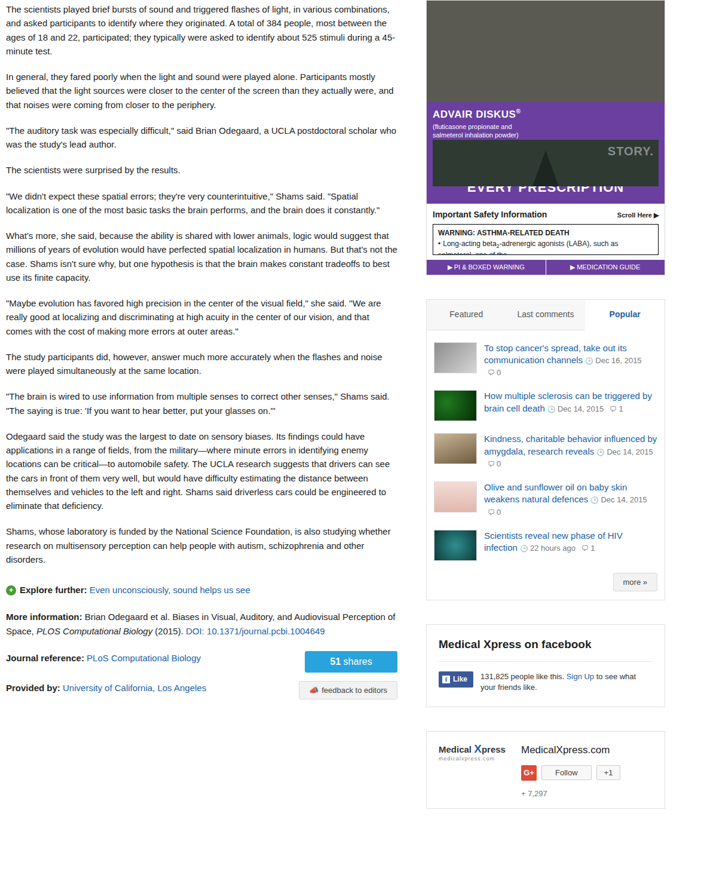The scientists played brief bursts of sound and triggered flashes of light, in various combinations, and asked participants to identify where they originated. A total of 384 people, most between the ages of 18 and 22, participated; they typically were asked to identify about 525 stimuli during a 45-minute test.
In general, they fared poorly when the light and sound were played alone. Participants mostly believed that the light sources were closer to the center of the screen than they actually were, and that noises were coming from closer to the periphery.
"The auditory task was especially difficult," said Brian Odegaard, a UCLA postdoctoral scholar who was the study's lead author.
The scientists were surprised by the results.
"We didn't expect these spatial errors; they're very counterintuitive," Shams said. "Spatial localization is one of the most basic tasks the brain performs, and the brain does it constantly."
What's more, she said, because the ability is shared with lower animals, logic would suggest that millions of years of evolution would have perfected spatial localization in humans. But that's not the case. Shams isn't sure why, but one hypothesis is that the brain makes constant tradeoffs to best use its finite capacity.
"Maybe evolution has favored high precision in the center of the visual field," she said. "We are really good at localizing and discriminating at high acuity in the center of our vision, and that comes with the cost of making more errors at outer areas."
The study participants did, however, answer much more accurately when the flashes and noise were played simultaneously at the same location.
"The brain is wired to use information from multiple senses to correct other senses," Shams said. "The saying is true: 'If you want to hear better, put your glasses on.'"
Odegaard said the study was the largest to date on sensory biases. Its findings could have applications in a range of fields, from the military—where minute errors in identifying enemy locations can be critical—to automobile safety. The UCLA research suggests that drivers can see the cars in front of them very well, but would have difficulty estimating the distance between themselves and vehicles to the left and right. Shams said driverless cars could be engineered to eliminate that deficiency.
Shams, whose laboratory is funded by the National Science Foundation, is also studying whether research on multisensory perception can help people with autism, schizophrenia and other disorders.
+Explore further: Even unconsciously, sound helps us see
More information: Brian Odegaard et al. Biases in Visual, Auditory, and Audiovisual Perception of Space, PLOS Computational Biology (2015). DOI: 10.1371/journal.pcbi.1004649
Journal reference: PLoS Computational Biology
51 shares
Provided by: University of California, Los Angeles
📣feedback to editors
ADVAIR DISKUS®
(fluticasone propionate and
salmeterol inhalation powder)
STORY.
EVERY PRESCRIPTION
Important Safety Information Scroll Here ▶
WARNING: ASTHMA-RELATED DEATH
Long-acting beta2-adrenergic agonists (LABA), such as salmeterol, one of the
▶ PI & BOXED WARNING ▶ MEDICATION GUIDE
Featured
Last comments
Popular
To stop cancer's spread, take out its communication channels Dec 16, 2015 0
How multiple sclerosis can be triggered by brain cell death Dec 14, 2015 1
Kindness, charitable behavior influenced by amygdala, research reveals Dec 14, 2015 0
Olive and sunflower oil on baby skin weakens natural defences Dec 14, 2015 0
Scientists reveal new phase of HIV infection 22 hours ago 1
more »
Medical Xpress on facebook
f Like
131,825 people like this. Sign Up to see what your friends like.
Medical Xpress
medicalxpress.com
MedicalXpress.com
G+ Follow +1
+ 7,297